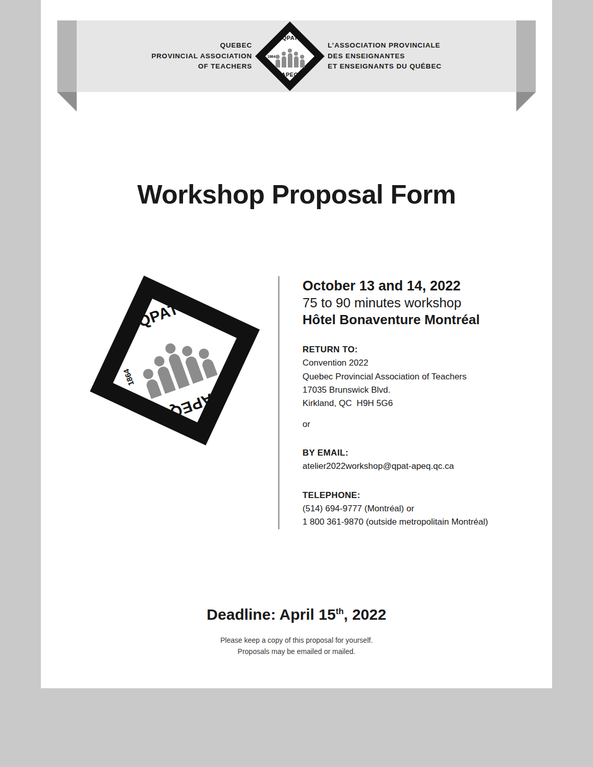Quebec
Provincial Association
of Teachers
QPAT APEQ 1864
L’Association provinciale
des enseignantes
et enseignants du Québec
Workshop Proposal Form
QPAT APEQ 1864
October 13 and 14, 2022
75 to 90 minutes workshop
Hôtel Bonaventure Montréal
Return to:
Convention 2022
Quebec Provincial Association of Teachers
17035 Brunswick Blvd.
Kirkland, QC H9H 5G6
or
By email:
atelier2022workshop@qpat-apeq.qc.ca
Telephone:
(514) 694-9777 (Montréal) or
1 800 361-9870 (outside metropolitain Montréal)
Deadline: April 15th, 2022
Please keep a copy of this proposal for yourself.
Proposals may be emailed or mailed.